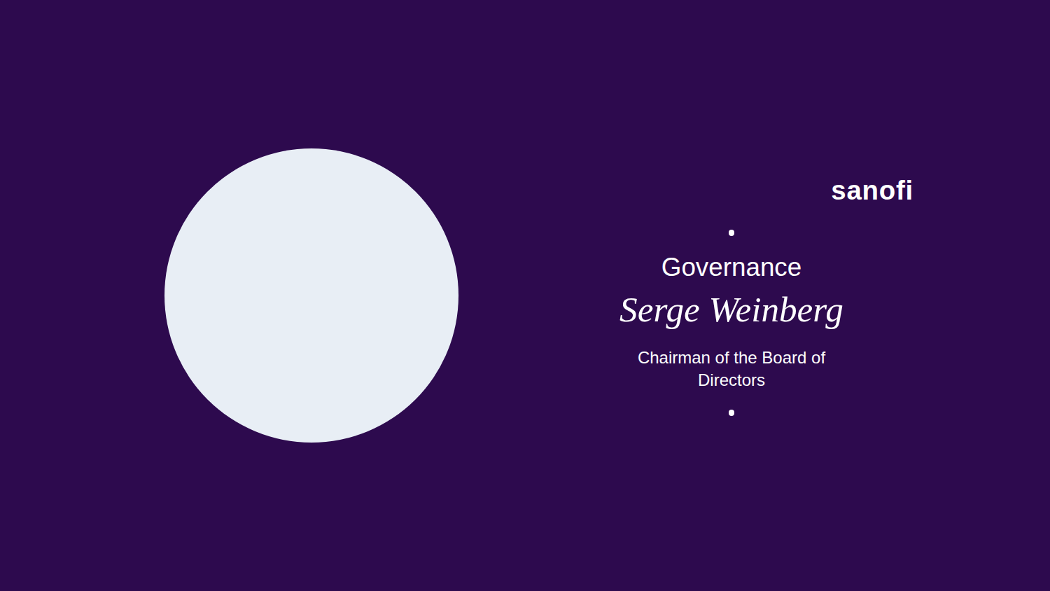Serge Weinberg
sanofi
Governance
Serge Weinberg
Chairman of the Board of Directors